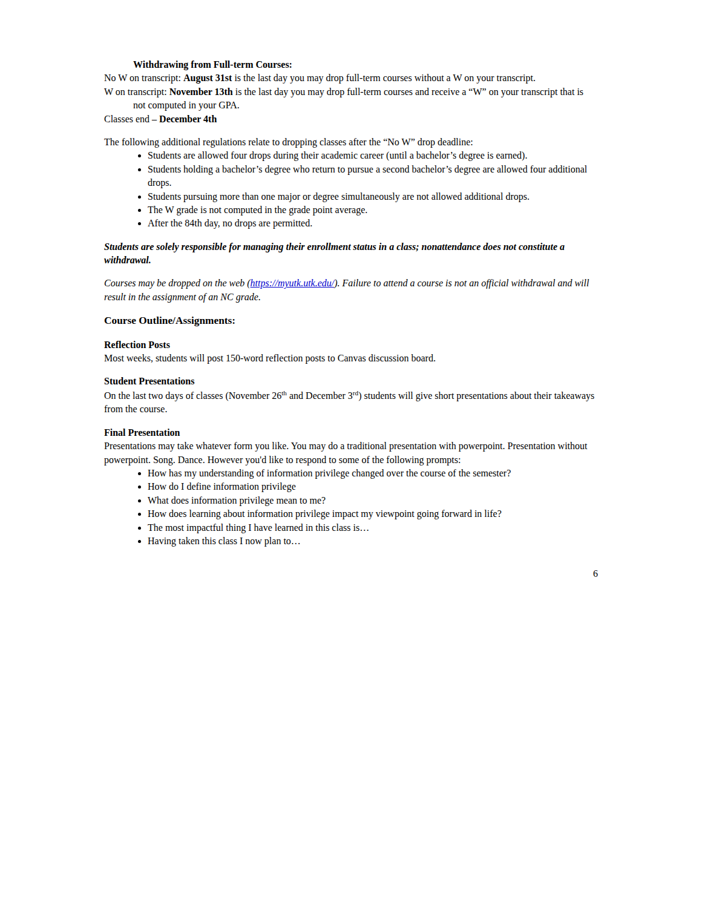Withdrawing from Full-term Courses:
No W on transcript: August 31st is the last day you may drop full-term courses without a W on your transcript.
W on transcript: November 13th is the last day you may drop full-term courses and receive a “W” on your transcript that is not computed in your GPA.
Classes end – December 4th
The following additional regulations relate to dropping classes after the “No W” drop deadline:
Students are allowed four drops during their academic career (until a bachelor’s degree is earned).
Students holding a bachelor’s degree who return to pursue a second bachelor’s degree are allowed four additional drops.
Students pursuing more than one major or degree simultaneously are not allowed additional drops.
The W grade is not computed in the grade point average.
After the 84th day, no drops are permitted.
Students are solely responsible for managing their enrollment status in a class; nonattendance does not constitute a withdrawal.
Courses may be dropped on the web (https://myutk.utk.edu/). Failure to attend a course is not an official withdrawal and will result in the assignment of an NC grade.
Course Outline/Assignments:
Reflection Posts
Most weeks, students will post 150-word reflection posts to Canvas discussion board.
Student Presentations
On the last two days of classes (November 26th and December 3rd) students will give short presentations about their takeaways from the course.
Final Presentation
Presentations may take whatever form you like. You may do a traditional presentation with powerpoint. Presentation without powerpoint. Song. Dance. However you'd like to respond to some of the following prompts:
How has my understanding of information privilege changed over the course of the semester?
How do I define information privilege
What does information privilege mean to me?
How does learning about information privilege impact my viewpoint going forward in life?
The most impactful thing I have learned in this class is…
Having taken this class I now plan to…
6